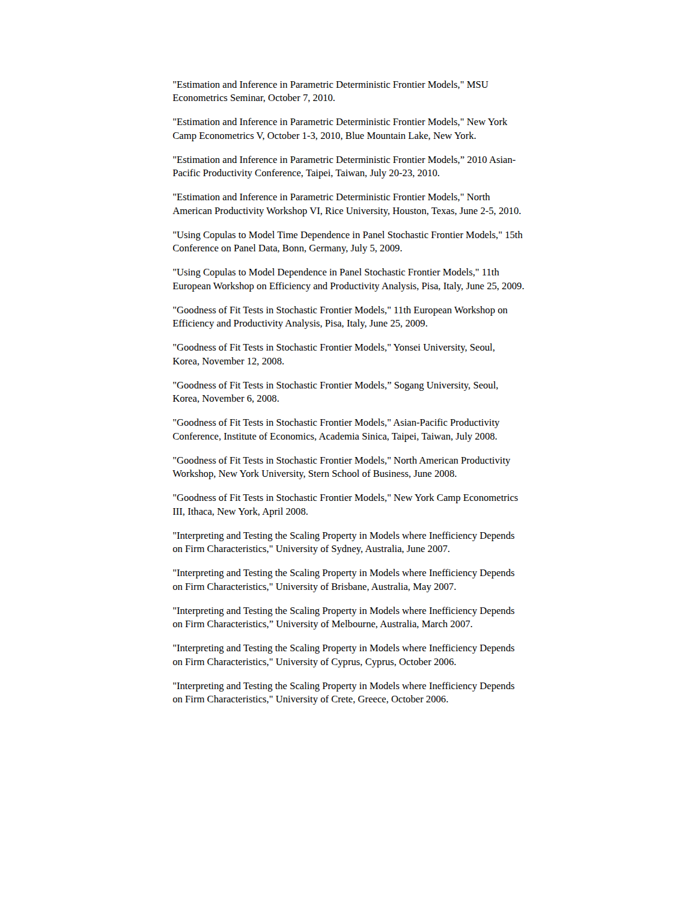"Estimation and Inference in Parametric Deterministic Frontier Models," MSU Econometrics Seminar, October 7, 2010.
"Estimation and Inference in Parametric Deterministic Frontier Models," New York Camp Econometrics V, October 1-3, 2010, Blue Mountain Lake, New York.
"Estimation and Inference in Parametric Deterministic Frontier Models,” 2010 Asian-Pacific Productivity Conference, Taipei, Taiwan, July 20-23, 2010.
"Estimation and Inference in Parametric Deterministic Frontier Models," North American Productivity Workshop VI, Rice University, Houston, Texas, June 2-5, 2010.
"Using Copulas to Model Time Dependence in Panel Stochastic Frontier Models," 15th Conference on Panel Data, Bonn, Germany, July 5, 2009.
"Using Copulas to Model Dependence in Panel Stochastic Frontier Models," 11th European Workshop on Efficiency and Productivity Analysis, Pisa, Italy, June 25, 2009.
"Goodness of Fit Tests in Stochastic Frontier Models," 11th European Workshop on Efficiency and Productivity Analysis, Pisa, Italy, June 25, 2009.
"Goodness of Fit Tests in Stochastic Frontier Models," Yonsei University, Seoul, Korea, November 12, 2008.
"Goodness of Fit Tests in Stochastic Frontier Models,” Sogang University, Seoul, Korea, November 6, 2008.
"Goodness of Fit Tests in Stochastic Frontier Models," Asian-Pacific Productivity Conference, Institute of Economics, Academia Sinica, Taipei, Taiwan, July 2008.
"Goodness of Fit Tests in Stochastic Frontier Models," North American Productivity Workshop, New York University, Stern School of Business, June 2008.
"Goodness of Fit Tests in Stochastic Frontier Models," New York Camp Econometrics III, Ithaca, New York, April 2008.
"Interpreting and Testing the Scaling Property in Models where Inefficiency Depends on Firm Characteristics," University of Sydney, Australia, June 2007.
"Interpreting and Testing the Scaling Property in Models where Inefficiency Depends on Firm Characteristics," University of Brisbane, Australia, May 2007.
"Interpreting and Testing the Scaling Property in Models where Inefficiency Depends on Firm Characteristics,” University of Melbourne, Australia, March 2007.
"Interpreting and Testing the Scaling Property in Models where Inefficiency Depends on Firm Characteristics," University of Cyprus, Cyprus, October 2006.
"Interpreting and Testing the Scaling Property in Models where Inefficiency Depends on Firm Characteristics," University of Crete, Greece, October 2006.